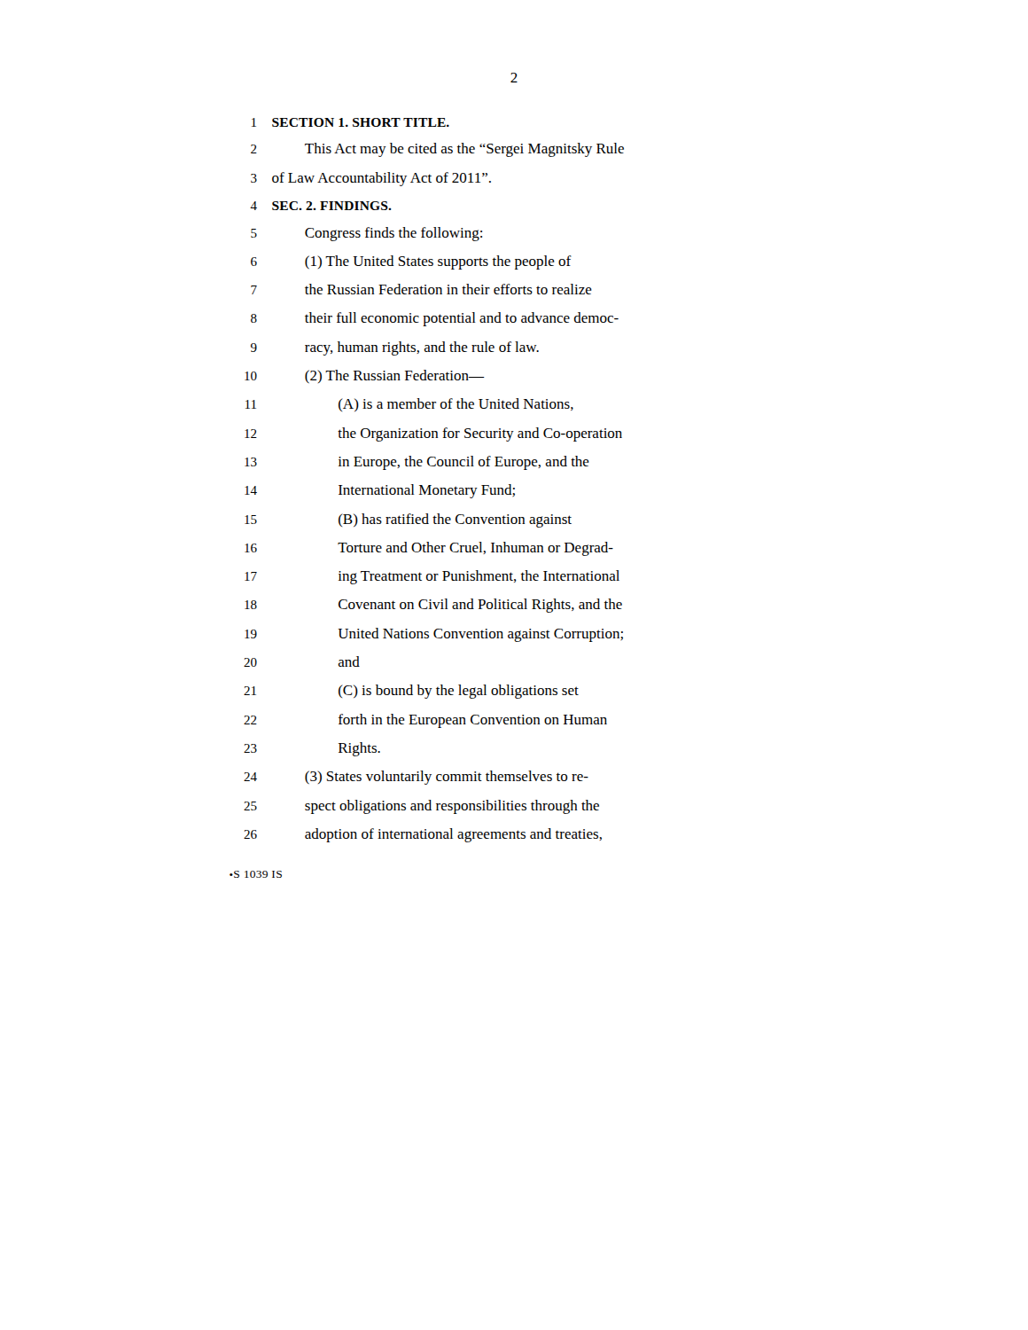2
1 SECTION 1. SHORT TITLE.
2 This Act may be cited as the “Sergei Magnitsky Rule
3 of Law Accountability Act of 2011”.
4 SEC. 2. FINDINGS.
5 Congress finds the following:
6 (1) The United States supports the people of
7 the Russian Federation in their efforts to realize
8 their full economic potential and to advance democ-
9 racy, human rights, and the rule of law.
10 (2) The Russian Federation—
11 (A) is a member of the United Nations,
12 the Organization for Security and Co-operation
13 in Europe, the Council of Europe, and the
14 International Monetary Fund;
15 (B) has ratified the Convention against
16 Torture and Other Cruel, Inhuman or Degrad-
17 ing Treatment or Punishment, the International
18 Covenant on Civil and Political Rights, and the
19 United Nations Convention against Corruption;
20 and
21 (C) is bound by the legal obligations set
22 forth in the European Convention on Human
23 Rights.
24 (3) States voluntarily commit themselves to re-
25 spect obligations and responsibilities through the
26 adoption of international agreements and treaties,
•S 1039 IS